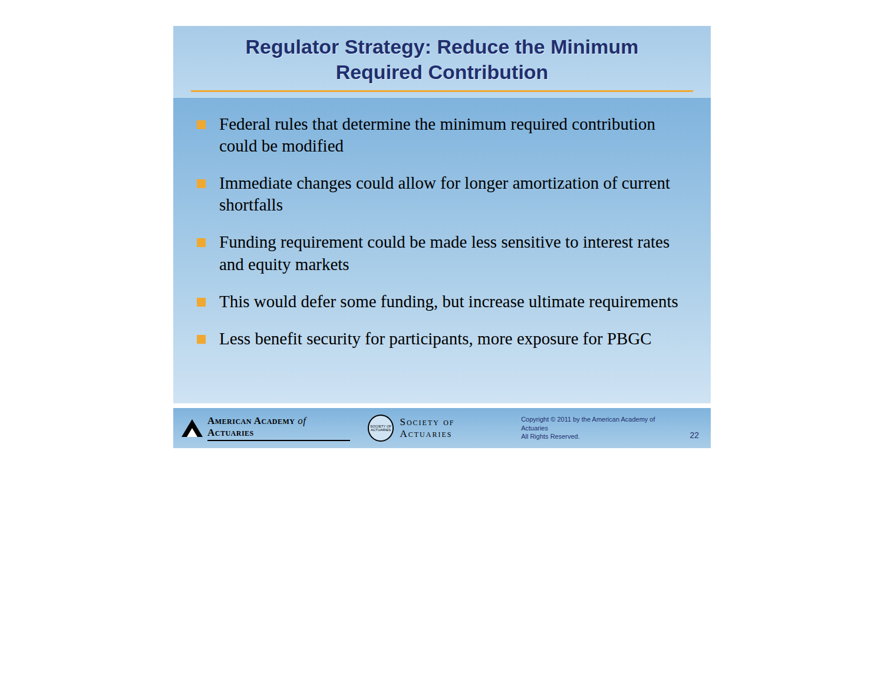Regulator Strategy: Reduce the Minimum
Required Contribution
Federal rules that determine the minimum required contribution could be modified
Immediate changes could allow for longer amortization of current shortfalls
Funding requirement could be made less sensitive to interest rates and equity markets
This would defer some funding, but increase ultimate requirements
Less benefit security for participants, more exposure for PBGC
American Academy of Actuaries
SOCIETY OF ACTUARIES
Society of Actuaries
Copyright © 2011 by the American Academy of Actuaries
All Rights Reserved. 22